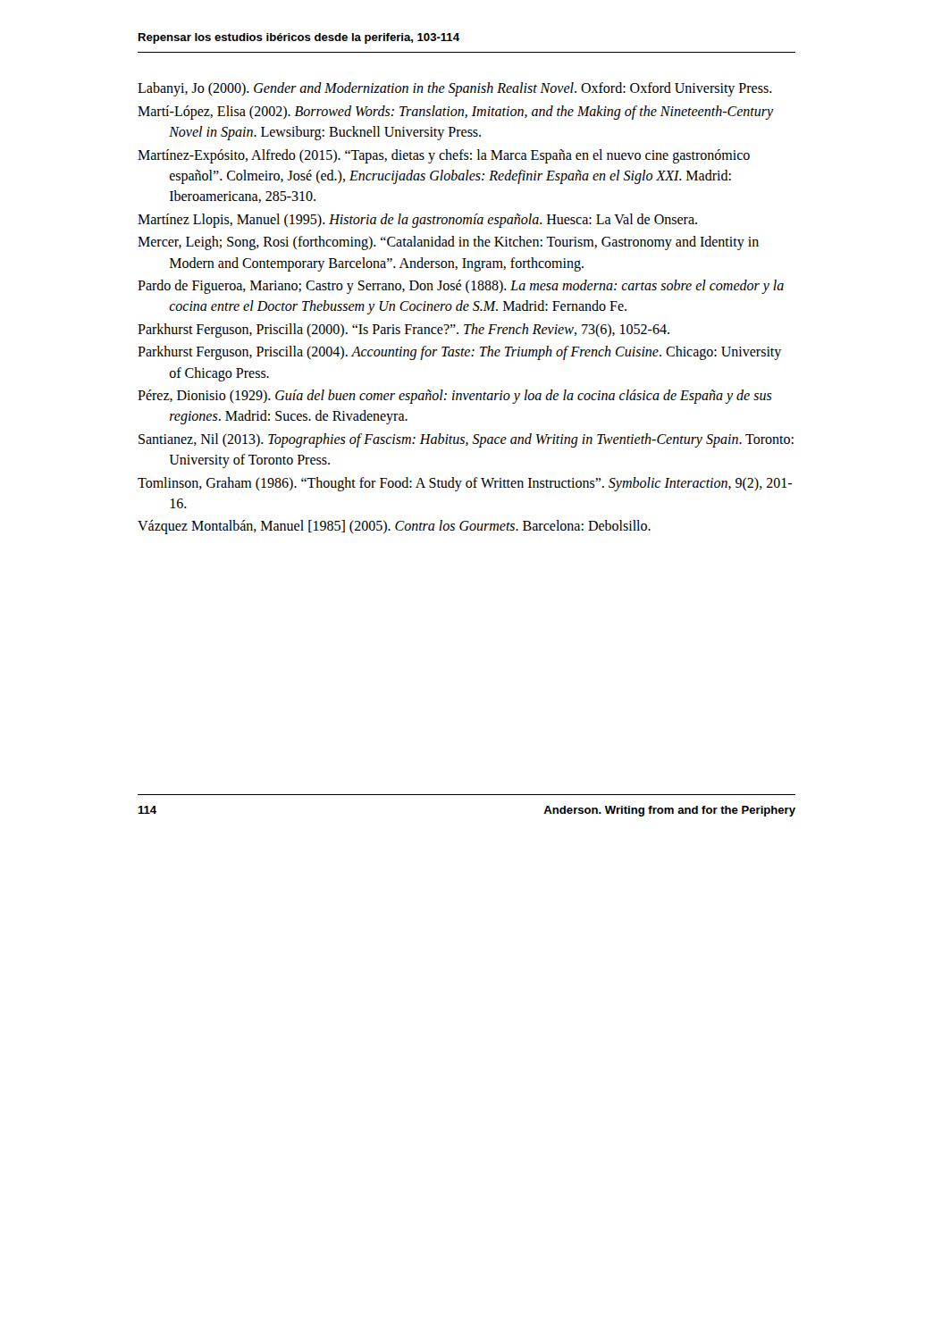Repensar los estudios ibéricos desde la periferia, 103-114
Labanyi, Jo (2000). Gender and Modernization in the Spanish Realist Novel. Oxford: Oxford University Press.
Martí-López, Elisa (2002). Borrowed Words: Translation, Imitation, and the Making of the Nineteenth-Century Novel in Spain. Lewsiburg: Bucknell University Press.
Martínez-Expósito, Alfredo (2015). “Tapas, dietas y chefs: la Marca España en el nuevo cine gastronómico español”. Colmeiro, José (ed.), Encrucijadas Globales: Redefinir España en el Siglo XXI. Madrid: Iberoamericana, 285-310.
Martínez Llopis, Manuel (1995). Historia de la gastronomía española. Huesca: La Val de Onsera.
Mercer, Leigh; Song, Rosi (forthcoming). “Catalanidad in the Kitchen: Tourism, Gastronomy and Identity in Modern and Contemporary Barcelona”. Anderson, Ingram, forthcoming.
Pardo de Figueroa, Mariano; Castro y Serrano, Don José (1888). La mesa moderna: cartas sobre el comedor y la cocina entre el Doctor Thebussem y Un Cocinero de S.M. Madrid: Fernando Fe.
Parkhurst Ferguson, Priscilla (2000). “Is Paris France?”. The French Review, 73(6), 1052-64.
Parkhurst Ferguson, Priscilla (2004). Accounting for Taste: The Triumph of French Cuisine. Chicago: University of Chicago Press.
Pérez, Dionisio (1929). Guía del buen comer español: inventario y loa de la cocina clásica de España y de sus regiones. Madrid: Suces. de Rivadeneyra.
Santianez, Nil (2013). Topographies of Fascism: Habitus, Space and Writing in Twentieth-Century Spain. Toronto: University of Toronto Press.
Tomlinson, Graham (1986). “Thought for Food: A Study of Written Instructions”. Symbolic Interaction, 9(2), 201-16.
Vázquez Montalbán, Manuel [1985] (2005). Contra los Gourmets. Barcelona: Debolsillo.
114 Anderson. Writing from and for the Periphery